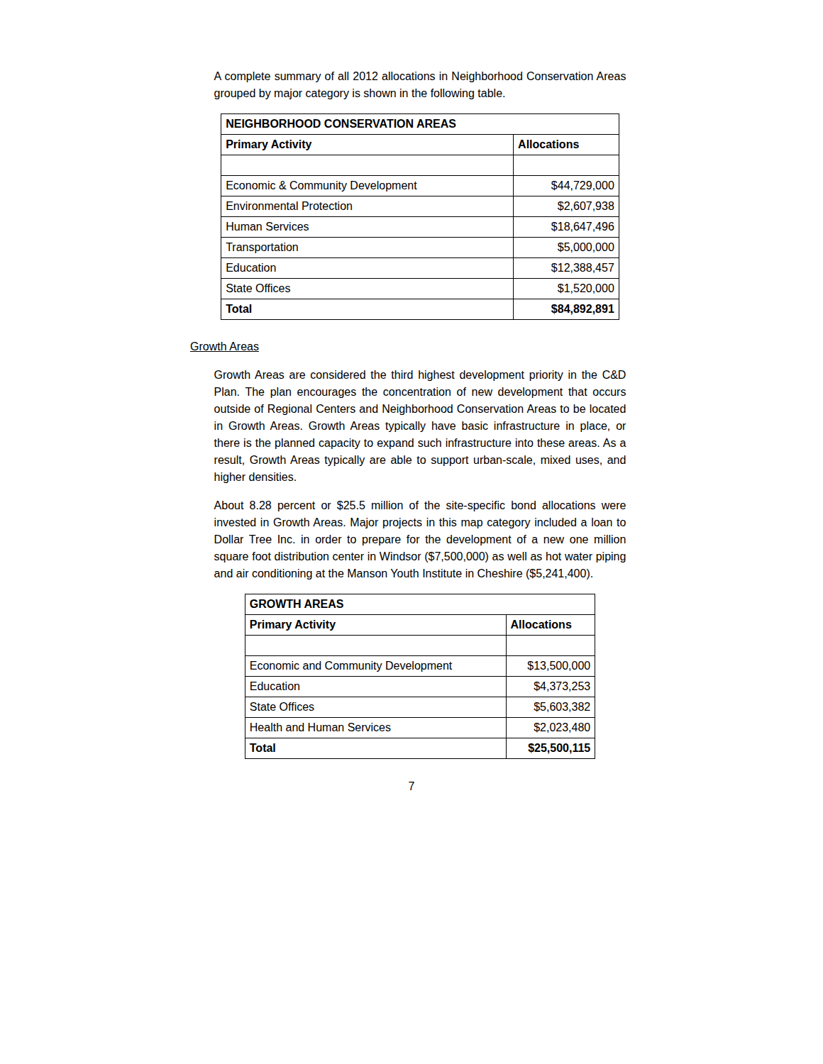A complete summary of all 2012 allocations in Neighborhood Conservation Areas grouped by major category is shown in the following table.
| NEIGHBORHOOD CONSERVATION AREAS |
| --- |
| Primary Activity | Allocations |
| Economic & Community Development | $44,729,000 |
| Environmental Protection | $2,607,938 |
| Human Services | $18,647,496 |
| Transportation | $5,000,000 |
| Education | $12,388,457 |
| State Offices | $1,520,000 |
| Total | $84,892,891 |
Growth Areas
Growth Areas are considered the third highest development priority in the C&D Plan. The plan encourages the concentration of new development that occurs outside of Regional Centers and Neighborhood Conservation Areas to be located in Growth Areas. Growth Areas typically have basic infrastructure in place, or there is the planned capacity to expand such infrastructure into these areas. As a result, Growth Areas typically are able to support urban-scale, mixed uses, and higher densities.
About 8.28 percent or $25.5 million of the site-specific bond allocations were invested in Growth Areas. Major projects in this map category included a loan to Dollar Tree Inc. in order to prepare for the development of a new one million square foot distribution center in Windsor ($7,500,000) as well as hot water piping and air conditioning at the Manson Youth Institute in Cheshire ($5,241,400).
| GROWTH AREAS |
| --- |
| Primary Activity | Allocations |
| Economic and Community Development | $13,500,000 |
| Education | $4,373,253 |
| State Offices | $5,603,382 |
| Health and Human Services | $2,023,480 |
| Total | $25,500,115 |
7